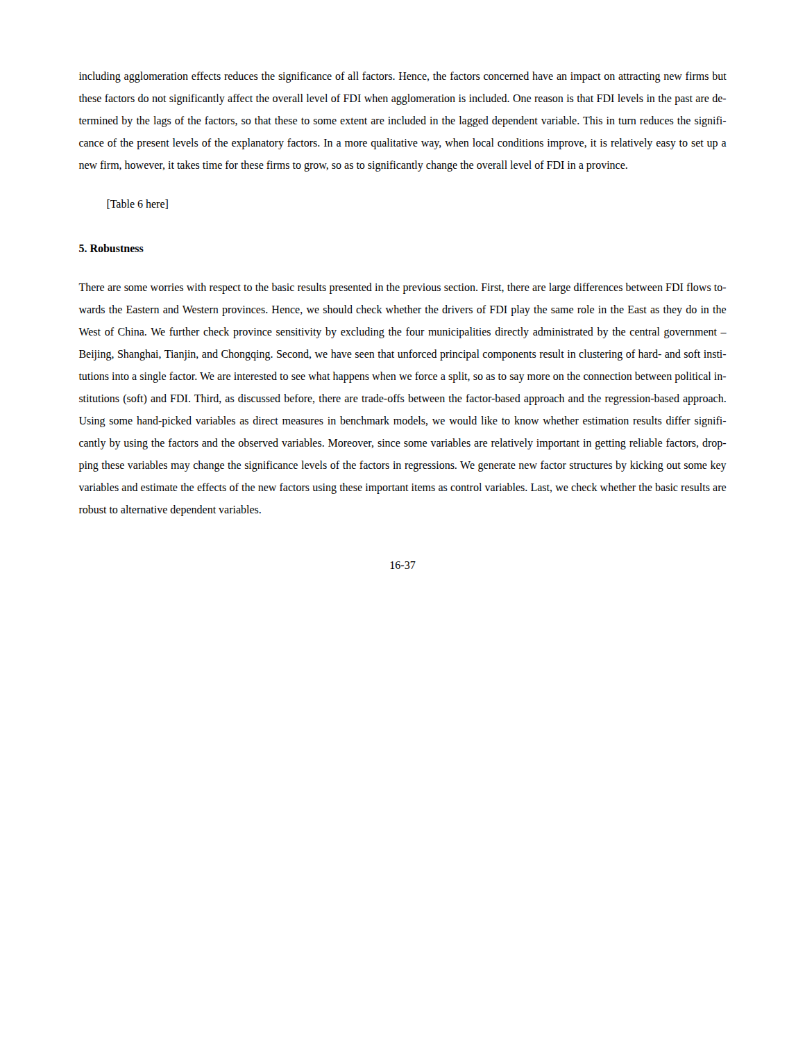including agglomeration effects reduces the significance of all factors. Hence, the factors concerned have an impact on attracting new firms but these factors do not significantly affect the overall level of FDI when agglomeration is included. One reason is that FDI levels in the past are determined by the lags of the factors, so that these to some extent are included in the lagged dependent variable. This in turn reduces the significance of the present levels of the explanatory factors. In a more qualitative way, when local conditions improve, it is relatively easy to set up a new firm, however, it takes time for these firms to grow, so as to significantly change the overall level of FDI in a province.
[Table 6 here]
5. Robustness
There are some worries with respect to the basic results presented in the previous section. First, there are large differences between FDI flows towards the Eastern and Western provinces. Hence, we should check whether the drivers of FDI play the same role in the East as they do in the West of China. We further check province sensitivity by excluding the four municipalities directly administrated by the central government – Beijing, Shanghai, Tianjin, and Chongqing. Second, we have seen that unforced principal components result in clustering of hard- and soft institutions into a single factor. We are interested to see what happens when we force a split, so as to say more on the connection between political institutions (soft) and FDI. Third, as discussed before, there are trade-offs between the factor-based approach and the regression-based approach. Using some hand-picked variables as direct measures in benchmark models, we would like to know whether estimation results differ significantly by using the factors and the observed variables. Moreover, since some variables are relatively important in getting reliable factors, dropping these variables may change the significance levels of the factors in regressions. We generate new factor structures by kicking out some key variables and estimate the effects of the new factors using these important items as control variables. Last, we check whether the basic results are robust to alternative dependent variables.
16-37